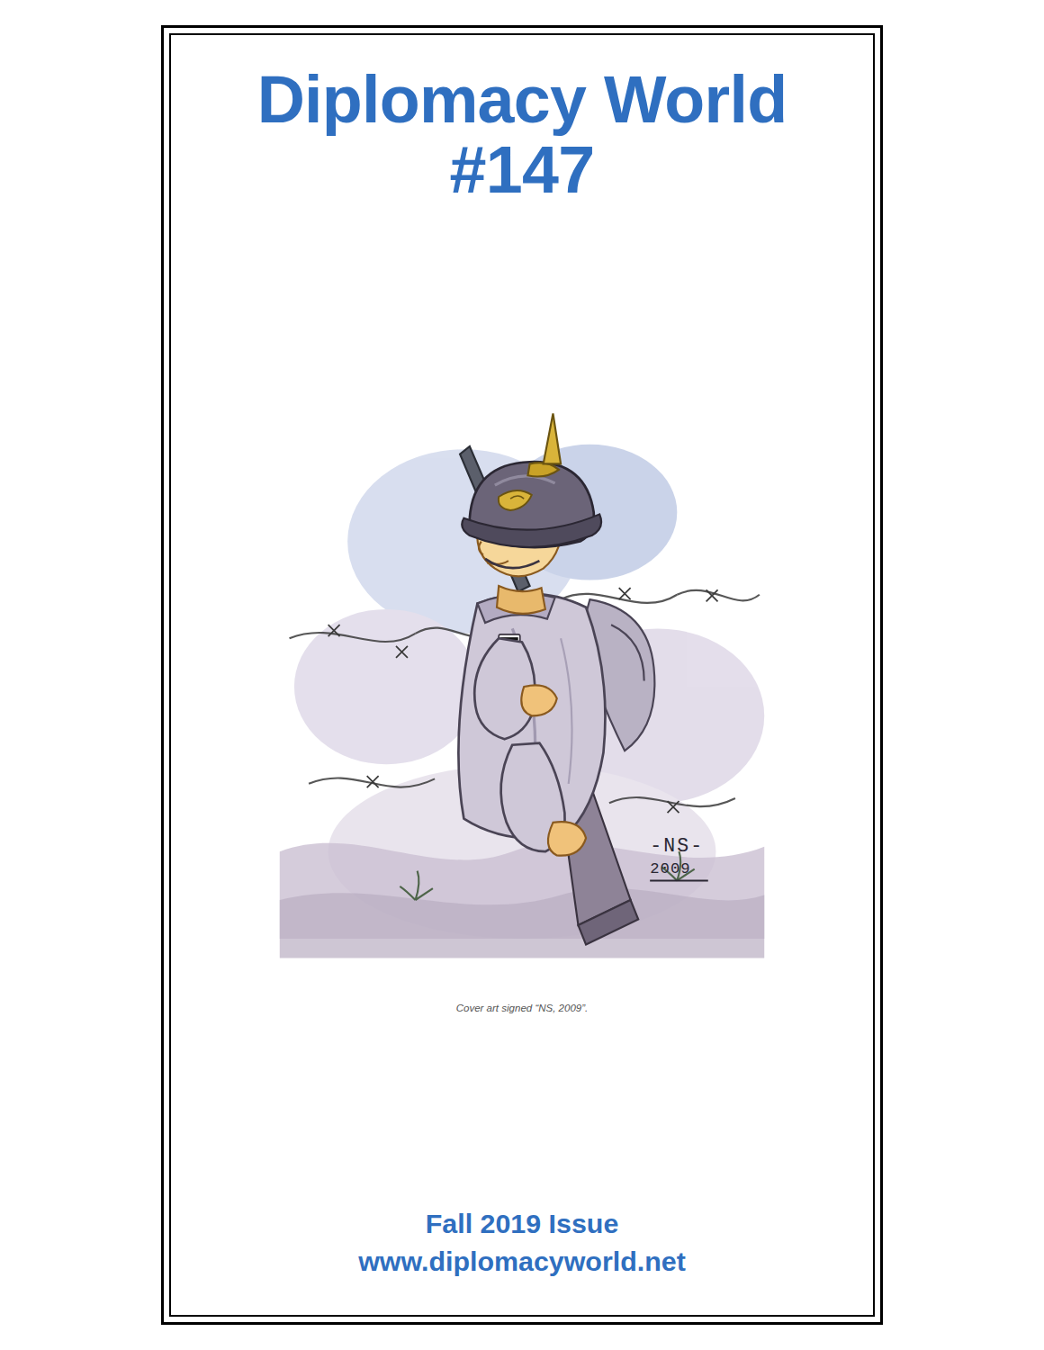Diplomacy World #147
Cover illustration: a World War I era German soldier in a trench Watercolour-style drawing of a soldier wearing a spiked Pickelhaube helmet, holding a bolt-action rifle with fixed bayonet, standing amid barbed wire and muddy ground. Signed "NS 2009". -NS- 2009
Cover art signed “NS, 2009”.
Fall 2019 Issue
www.diplomacyworld.net